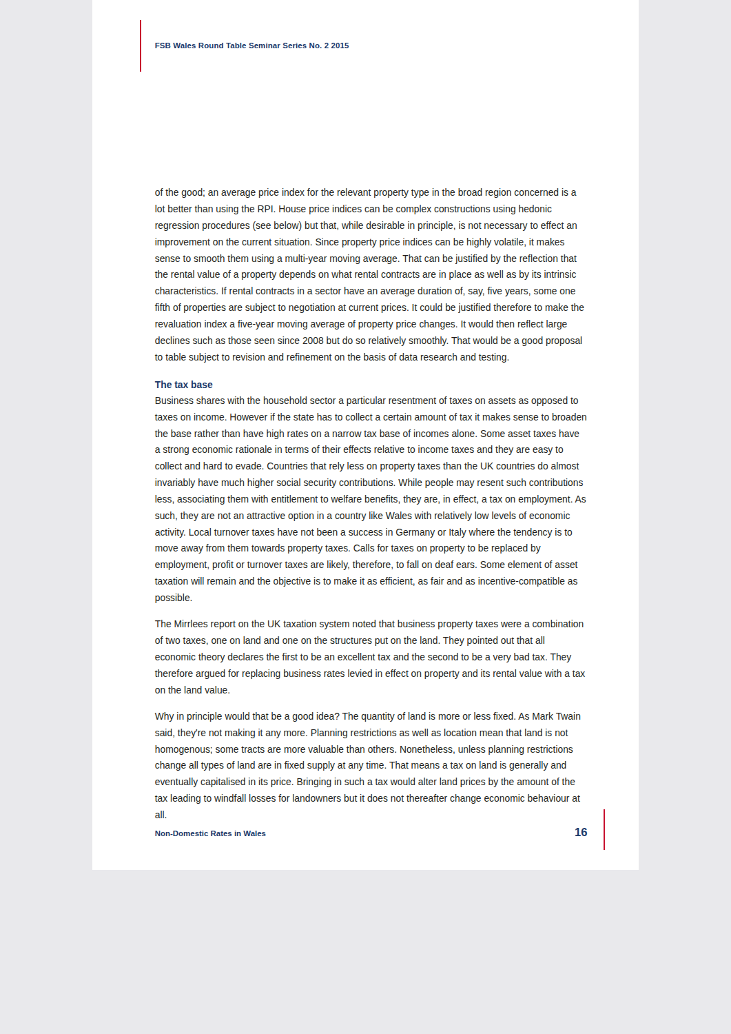FSB Wales Round Table Seminar Series No. 2 2015
of the good; an average price index for the relevant property type in the broad region concerned is a lot better than using the RPI. House price indices can be complex constructions using hedonic regression procedures (see below) but that, while desirable in principle, is not necessary to effect an improvement on the current situation. Since property price indices can be highly volatile, it makes sense to smooth them using a multi-year moving average. That can be justified by the reflection that the rental value of a property depends on what rental contracts are in place as well as by its intrinsic characteristics. If rental contracts in a sector have an average duration of, say, five years, some one fifth of properties are subject to negotiation at current prices. It could be justified therefore to make the revaluation index a five-year moving average of property price changes. It would then reflect large declines such as those seen since 2008 but do so relatively smoothly. That would be a good proposal to table subject to revision and refinement on the basis of data research and testing.
The tax base
Business shares with the household sector a particular resentment of taxes on assets as opposed to taxes on income. However if the state has to collect a certain amount of tax it makes sense to broaden the base rather than have high rates on a narrow tax base of incomes alone. Some asset taxes have a strong economic rationale in terms of their effects relative to income taxes and they are easy to collect and hard to evade. Countries that rely less on property taxes than the UK countries do almost invariably have much higher social security contributions. While people may resent such contributions less, associating them with entitlement to welfare benefits, they are, in effect, a tax on employment. As such, they are not an attractive option in a country like Wales with relatively low levels of economic activity. Local turnover taxes have not been a success in Germany or Italy where the tendency is to move away from them towards property taxes. Calls for taxes on property to be replaced by employment, profit or turnover taxes are likely, therefore, to fall on deaf ears. Some element of asset taxation will remain and the objective is to make it as efficient, as fair and as incentive-compatible as possible.
The Mirrlees report on the UK taxation system noted that business property taxes were a combination of two taxes, one on land and one on the structures put on the land. They pointed out that all economic theory declares the first to be an excellent tax and the second to be a very bad tax. They therefore argued for replacing business rates levied in effect on property and its rental value with a tax on the land value.
Why in principle would that be a good idea? The quantity of land is more or less fixed. As Mark Twain said, they're not making it any more. Planning restrictions as well as location mean that land is not homogenous; some tracts are more valuable than others. Nonetheless, unless planning restrictions change all types of land are in fixed supply at any time. That means a tax on land is generally and eventually capitalised in its price. Bringing in such a tax would alter land prices by the amount of the tax leading to windfall losses for landowners but it does not thereafter change economic behaviour at all.
Non-Domestic Rates in Wales 16